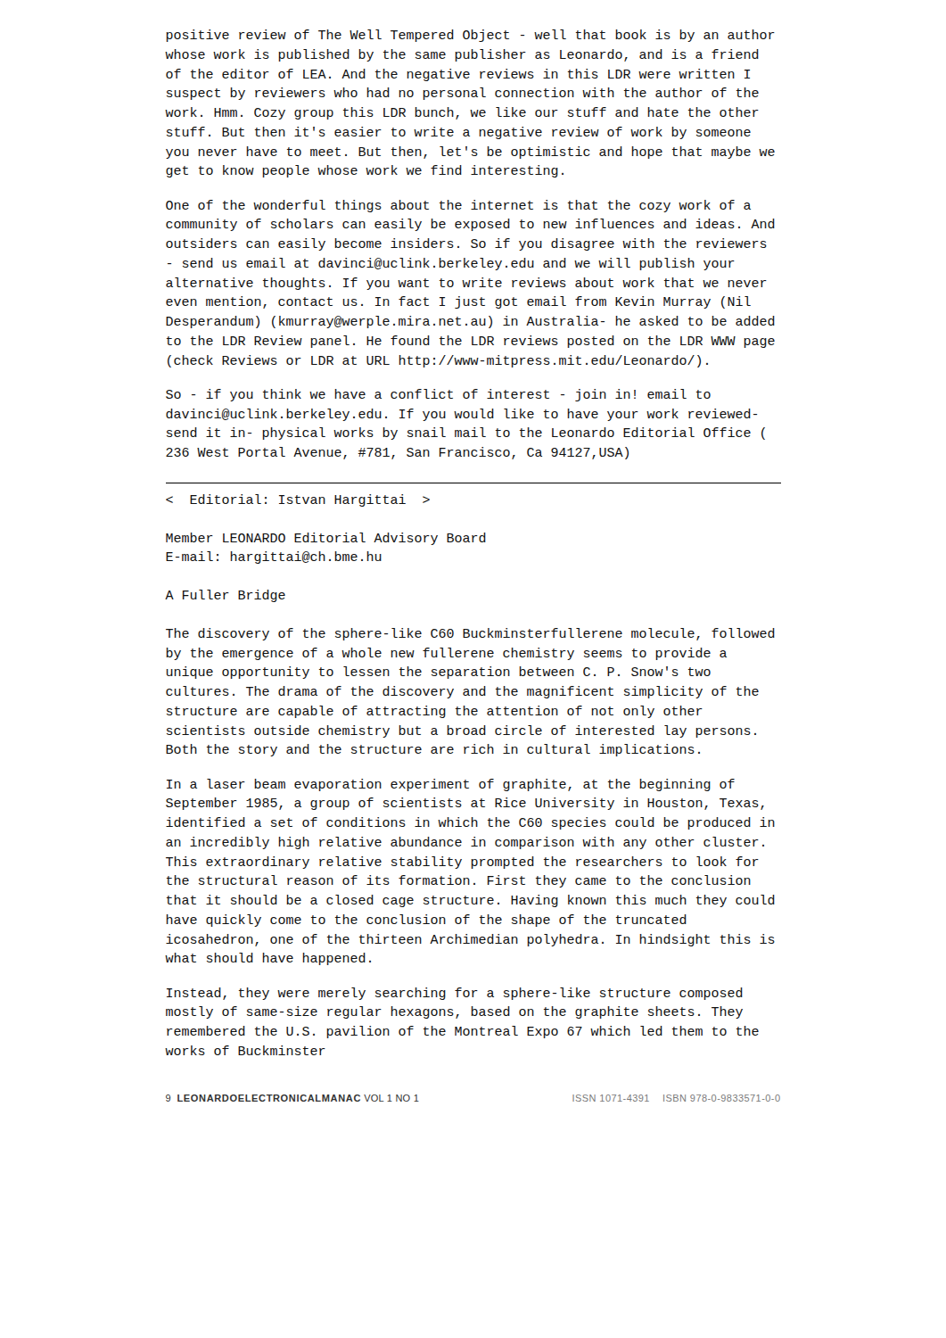positive review of The Well Tempered Object - well that book is by an author whose work is published by the same publisher as Leonardo, and is a friend of the editor of LEA. And the negative reviews in this LDR were written I suspect by reviewers who had no personal connection with the author of the work. Hmm. Cozy group this LDR bunch, we like our stuff and hate the other stuff. But then it's easier to write a negative review of work by someone you never have to meet. But then, let's be optimistic and hope that maybe we get to know people whose work we find interesting.
One of the wonderful things about the internet is that the cozy work of a community of scholars can easily be exposed to new influences and ideas. And outsiders can easily become insiders. So if you disagree with the reviewers - send us email at davinci@uclink.berkeley.edu and we will publish your alternative thoughts. If you want to write reviews about work that we never even mention, contact us. In fact I just got email from Kevin Murray (Nil Desperandum) (kmurray@werple.mira.net.au) in Australia- he asked to be added to the LDR Review panel. He found the LDR reviews posted on the LDR WWW page (check Reviews or LDR at URL http://www-mitpress.mit.edu/Leonardo/).
So - if you think we have a conflict of interest - join in! email to davinci@uclink.berkeley.edu. If you would like to have your work reviewed- send it in- physical works by snail mail to the Leonardo Editorial Office ( 236 West Portal Avenue, #781, San Francisco, Ca 94127,USA)
< Editorial: Istvan Hargittai >
Member LEONARDO Editorial Advisory Board E-mail: hargittai@ch.bme.hu
A Fuller Bridge
The discovery of the sphere-like C60 Buckminsterfullerene molecule, followed by the emergence of a whole new fullerene chemistry seems to provide a unique opportunity to lessen the separation between C. P. Snow's two cultures. The drama of the discovery and the magnificent simplicity of the structure are capable of attracting the attention of not only other scientists outside chemistry but a broad circle of interested lay persons. Both the story and the structure are rich in cultural implications.
In a laser beam evaporation experiment of graphite, at the beginning of September 1985, a group of scientists at Rice University in Houston, Texas, identified a set of conditions in which the C60 species could be produced in an incredibly high relative abundance in comparison with any other cluster. This extraordinary relative stability prompted the researchers to look for the structural reason of its formation. First they came to the conclusion that it should be a closed cage structure. Having known this much they could have quickly come to the conclusion of the shape of the truncated icosahedron, one of the thirteen Archimedian polyhedra. In hindsight this is what should have happened.
Instead, they were merely searching for a sphere-like structure composed mostly of same-size regular hexagons, based on the graphite sheets. They remembered the U.S. pavilion of the Montreal Expo 67 which led them to the works of Buckminster
9 LEONARDOELECTRONICALMANAC VOL 1 NO 1 ISSN 1071-4391 ISBN 978-0-9833571-0-0